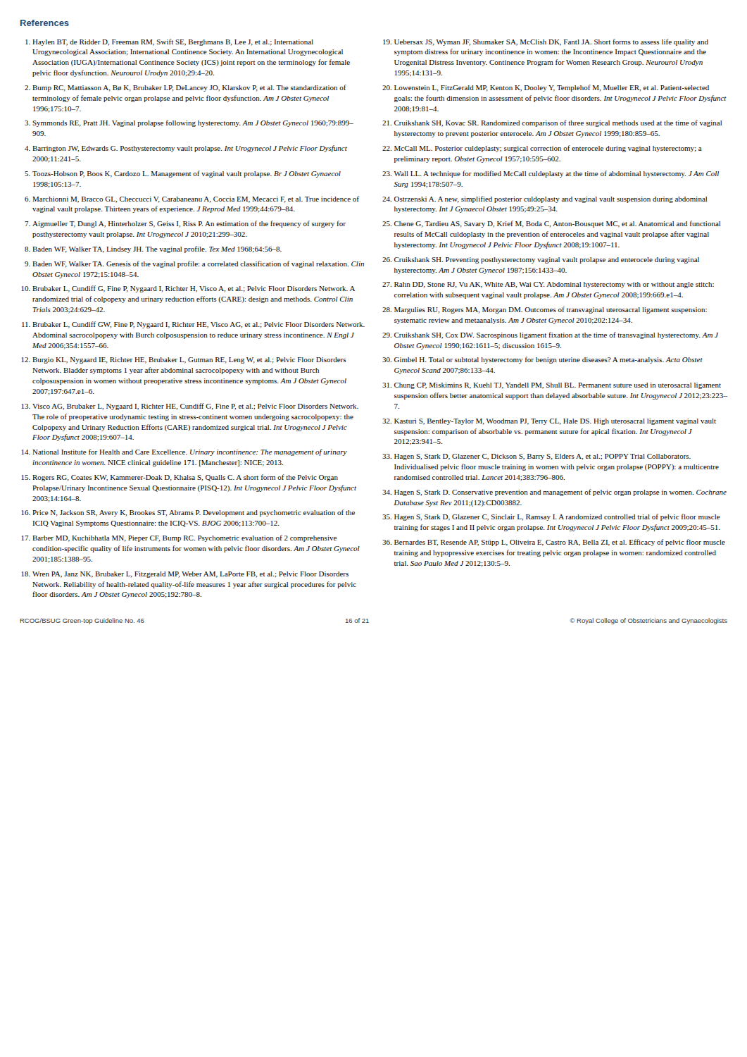References
Haylen BT, de Ridder D, Freeman RM, Swift SE, Berghmans B, Lee J, et al.; International Urogynecological Association; International Continence Society. An International Urogynecological Association (IUGA)/International Continence Society (ICS) joint report on the terminology for female pelvic floor dysfunction. Neurourol Urodyn 2010;29:4–20.
Bump RC, Mattiasson A, Bø K, Brubaker LP, DeLancey JO, Klarskov P, et al. The standardization of terminology of female pelvic organ prolapse and pelvic floor dysfunction. Am J Obstet Gynecol 1996;175:10–7.
Symmonds RE, Pratt JH. Vaginal prolapse following hysterectomy. Am J Obstet Gynecol 1960;79:899–909.
Barrington JW, Edwards G. Posthysterectomy vault prolapse. Int Urogynecol J Pelvic Floor Dysfunct 2000;11:241–5.
Toozs-Hobson P, Boos K, Cardozo L. Management of vaginal vault prolapse. Br J Obstet Gynaecol 1998;105:13–7.
Marchionni M, Bracco GL, Checcucci V, Carabaneanu A, Coccia EM, Mecacci F, et al. True incidence of vaginal vault prolapse. Thirteen years of experience. J Reprod Med 1999;44:679–84.
Aigmueller T, Dungl A, Hinterholzer S, Geiss I, Riss P. An estimation of the frequency of surgery for posthysterectomy vault prolapse. Int Urogynecol J 2010;21:299–302.
Baden WF, Walker TA, Lindsey JH. The vaginal profile. Tex Med 1968;64:56–8.
Baden WF, Walker TA. Genesis of the vaginal profile: a correlated classification of vaginal relaxation. Clin Obstet Gynecol 1972;15:1048–54.
Brubaker L, Cundiff G, Fine P, Nygaard I, Richter H, Visco A, et al.; Pelvic Floor Disorders Network. A randomized trial of colpopexy and urinary reduction efforts (CARE): design and methods. Control Clin Trials 2003;24:629–42.
Brubaker L, Cundiff GW, Fine P, Nygaard I, Richter HE, Visco AG, et al.; Pelvic Floor Disorders Network. Abdominal sacrocolpopexy with Burch colposuspension to reduce urinary stress incontinence. N Engl J Med 2006;354:1557–66.
Burgio KL, Nygaard IE, Richter HE, Brubaker L, Gutman RE, Leng W, et al.; Pelvic Floor Disorders Network. Bladder symptoms 1 year after abdominal sacrocolpopexy with and without Burch colposuspension in women without preoperative stress incontinence symptoms. Am J Obstet Gynecol 2007;197:647.e1–6.
Visco AG, Brubaker L, Nygaard I, Richter HE, Cundiff G, Fine P, et al.; Pelvic Floor Disorders Network. The role of preoperative urodynamic testing in stress-continent women undergoing sacrocolpopexy: the Colpopexy and Urinary Reduction Efforts (CARE) randomized surgical trial. Int Urogynecol J Pelvic Floor Dysfunct 2008;19:607–14.
National Institute for Health and Care Excellence. Urinary incontinence: The management of urinary incontinence in women. NICE clinical guideline 171. [Manchester]: NICE; 2013.
Rogers RG, Coates KW, Kammerer-Doak D, Khalsa S, Qualls C. A short form of the Pelvic Organ Prolapse/Urinary Incontinence Sexual Questionnaire (PISQ-12). Int Urogynecol J Pelvic Floor Dysfunct 2003;14:164–8.
Price N, Jackson SR, Avery K, Brookes ST, Abrams P. Development and psychometric evaluation of the ICIQ Vaginal Symptoms Questionnaire: the ICIQ-VS. BJOG 2006;113:700–12.
Barber MD, Kuchibhatla MN, Pieper CF, Bump RC. Psychometric evaluation of 2 comprehensive condition-specific quality of life instruments for women with pelvic floor disorders. Am J Obstet Gynecol 2001;185:1388–95.
Wren PA, Janz NK, Brubaker L, Fitzgerald MP, Weber AM, LaPorte FB, et al.; Pelvic Floor Disorders Network. Reliability of health-related quality-of-life measures 1 year after surgical procedures for pelvic floor disorders. Am J Obstet Gynecol 2005;192:780–8.
Uebersax JS, Wyman JF, Shumaker SA, McClish DK, Fantl JA. Short forms to assess life quality and symptom distress for urinary incontinence in women: the Incontinence Impact Questionnaire and the Urogenital Distress Inventory. Continence Program for Women Research Group. Neurourol Urodyn 1995;14:131–9.
Lowenstein L, FitzGerald MP, Kenton K, Dooley Y, Templehof M, Mueller ER, et al. Patient-selected goals: the fourth dimension in assessment of pelvic floor disorders. Int Urogynecol J Pelvic Floor Dysfunct 2008;19:81–4.
Cruikshank SH, Kovac SR. Randomized comparison of three surgical methods used at the time of vaginal hysterectomy to prevent posterior enterocele. Am J Obstet Gynecol 1999;180:859–65.
McCall ML. Posterior culdeplasty; surgical correction of enterocele during vaginal hysterectomy; a preliminary report. Obstet Gynecol 1957;10:595–602.
Wall LL. A technique for modified McCall culdeplasty at the time of abdominal hysterectomy. J Am Coll Surg 1994;178:507–9.
Ostrzenski A. A new, simplified posterior culdoplasty and vaginal vault suspension during abdominal hysterectomy. Int J Gynaecol Obstet 1995;49:25–34.
Chene G, Tardieu AS, Savary D, Krief M, Boda C, Anton-Bousquet MC, et al. Anatomical and functional results of McCall culdoplasty in the prevention of enteroceles and vaginal vault prolapse after vaginal hysterectomy. Int Urogynecol J Pelvic Floor Dysfunct 2008;19:1007–11.
Cruikshank SH. Preventing posthysterectomy vaginal vault prolapse and enterocele during vaginal hysterectomy. Am J Obstet Gynecol 1987;156:1433–40.
Rahn DD, Stone RJ, Vu AK, White AB, Wai CY. Abdominal hysterectomy with or without angle stitch: correlation with subsequent vaginal vault prolapse. Am J Obstet Gynecol 2008;199:669.e1–4.
Margulies RU, Rogers MA, Morgan DM. Outcomes of transvaginal uterosacral ligament suspension: systematic review and metaanalysis. Am J Obstet Gynecol 2010;202:124–34.
Cruikshank SH, Cox DW. Sacrospinous ligament fixation at the time of transvaginal hysterectomy. Am J Obstet Gynecol 1990;162:1611–5; discussion 1615–9.
Gimbel H. Total or subtotal hysterectomy for benign uterine diseases? A meta-analysis. Acta Obstet Gynecol Scand 2007;86:133–44.
Chung CP, Miskimins R, Kuehl TJ, Yandell PM, Shull BL. Permanent suture used in uterosacral ligament suspension offers better anatomical support than delayed absorbable suture. Int Urogynecol J 2012;23:223–7.
Kasturi S, Bentley-Taylor M, Woodman PJ, Terry CL, Hale DS. High uterosacral ligament vaginal vault suspension: comparison of absorbable vs. permanent suture for apical fixation. Int Urogynecol J 2012;23:941–5.
Hagen S, Stark D, Glazener C, Dickson S, Barry S, Elders A, et al.; POPPY Trial Collaborators. Individualised pelvic floor muscle training in women with pelvic organ prolapse (POPPY): a multicentre randomised controlled trial. Lancet 2014;383:796–806.
Hagen S, Stark D. Conservative prevention and management of pelvic organ prolapse in women. Cochrane Database Syst Rev 2011;(12):CD003882.
Hagen S, Stark D, Glazener C, Sinclair L, Ramsay I. A randomized controlled trial of pelvic floor muscle training for stages I and II pelvic organ prolapse. Int Urogynecol J Pelvic Floor Dysfunct 2009;20:45–51.
Bernardes BT, Resende AP, Stüpp L, Oliveira E, Castro RA, Bella ZI, et al. Efficacy of pelvic floor muscle training and hypopressive exercises for treating pelvic organ prolapse in women: randomized controlled trial. Sao Paulo Med J 2012;130:5–9.
RCOG/BSUG Green-top Guideline No. 46
16 of 21
© Royal College of Obstetricians and Gynaecologists